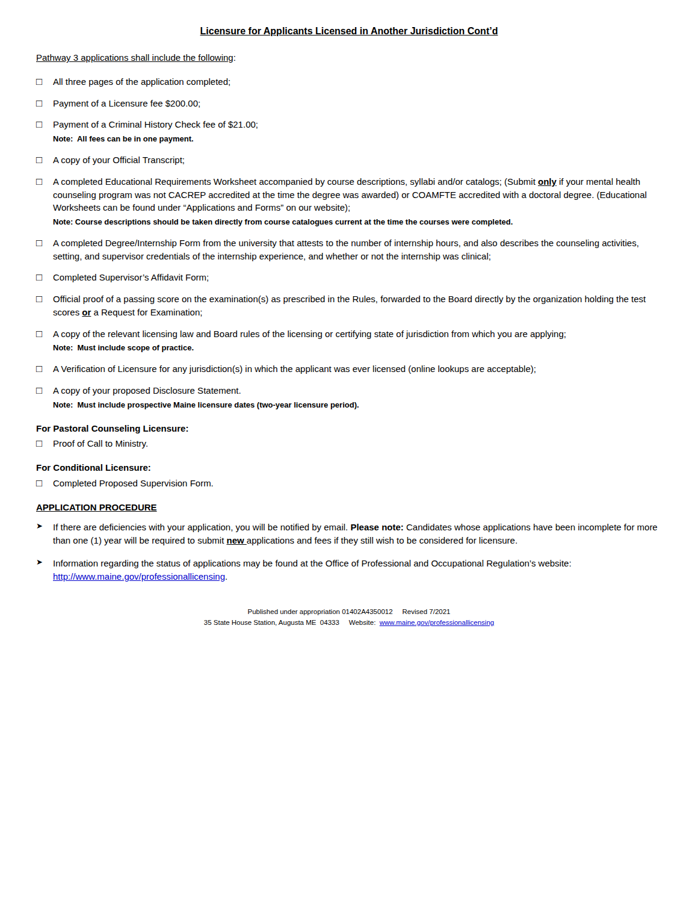Licensure for Applicants Licensed in Another Jurisdiction Cont’d
Pathway 3 applications shall include the following:
All three pages of the application completed;
Payment of a Licensure fee $200.00;
Payment of a Criminal History Check fee of $21.00;
Note: All fees can be in one payment.
A copy of your Official Transcript;
A completed Educational Requirements Worksheet accompanied by course descriptions, syllabi and/or catalogs; (Submit only if your mental health counseling program was not CACREP accredited at the time the degree was awarded) or COAMFTE accredited with a doctoral degree. (Educational Worksheets can be found under “Applications and Forms” on our website);
Note: Course descriptions should be taken directly from course catalogues current at the time the courses were completed.
A completed Degree/Internship Form from the university that attests to the number of internship hours, and also describes the counseling activities, setting, and supervisor credentials of the internship experience, and whether or not the internship was clinical;
Completed Supervisor’s Affidavit Form;
Official proof of a passing score on the examination(s) as prescribed in the Rules, forwarded to the Board directly by the organization holding the test scores or a Request for Examination;
A copy of the relevant licensing law and Board rules of the licensing or certifying state of jurisdiction from which you are applying;
Note: Must include scope of practice.
A Verification of Licensure for any jurisdiction(s) in which the applicant was ever licensed (online lookups are acceptable);
A copy of your proposed Disclosure Statement.
Note: Must include prospective Maine licensure dates (two-year licensure period).
For Pastoral Counseling Licensure:
Proof of Call to Ministry.
For Conditional Licensure:
Completed Proposed Supervision Form.
APPLICATION PROCEDURE
If there are deficiencies with your application, you will be notified by email. Please note: Candidates whose applications have been incomplete for more than one (1) year will be required to submit new applications and fees if they still wish to be considered for licensure.
Information regarding the status of applications may be found at the Office of Professional and Occupational Regulation’s website: http://www.maine.gov/professionallicensing.
Published under appropriation 01402A4350012 Revised 7/2021
35 State House Station, Augusta ME 04333 Website: www.maine.gov/professionallicensing